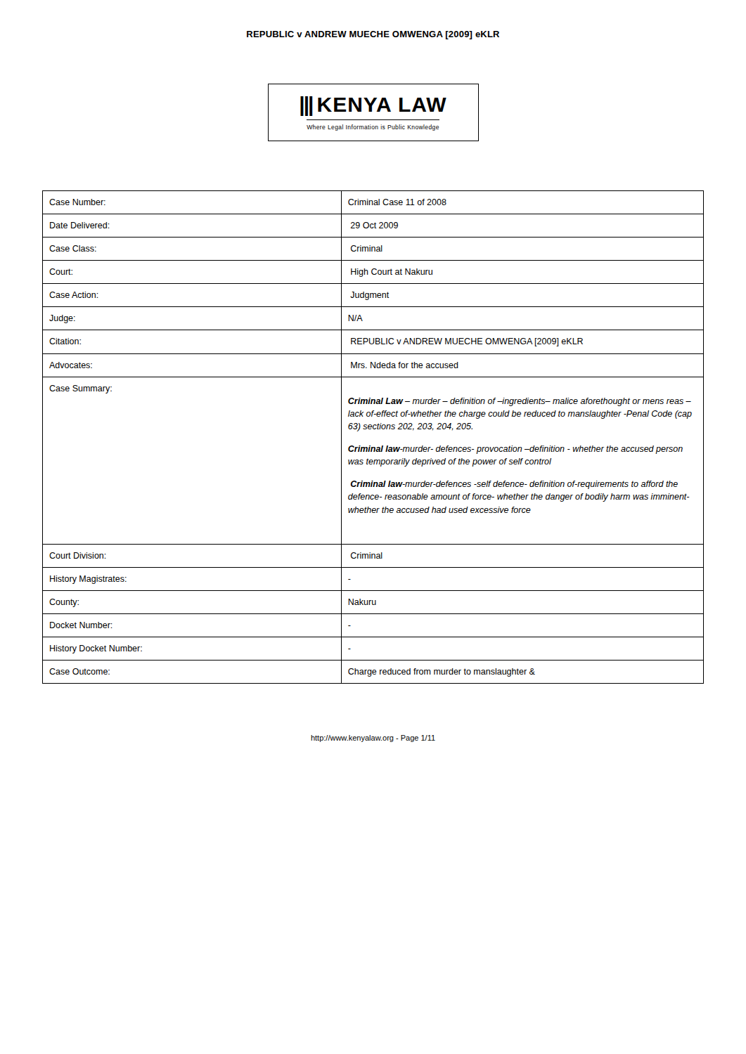REPUBLIC v ANDREW MUECHE OMWENGA [2009] eKLR
|||KENYA LAW
Where Legal Information is Public Knowledge
| Case Number: | Criminal Case 11 of 2008 |
| Date Delivered: | 29 Oct 2009 |
| Case Class: | Criminal |
| Court: | High Court at Nakuru |
| Case Action: | Judgment |
| Judge: | N/A |
| Citation: | REPUBLIC v ANDREW MUECHE OMWENGA [2009] eKLR |
| Advocates: | Mrs. Ndeda for the accused |
| Case Summary: | Criminal Law – murder – definition of –ingredients– malice aforethought or mens reas –lack of-effect of-whether the charge could be reduced to manslaughter -Penal Code (cap 63) sections 202, 203, 204, 205. Criminal law -murder- defences- provocation –definition - whether the accused person was temporarily deprived of the power of self control Criminal law -murder-defences -self defence- definition of-requirements to afford the defence- reasonable amount of force- whether the danger of bodily harm was imminent-whether the accused had used excessive force |
| Court Division: | Criminal |
| History Magistrates: | - |
| County: | Nakuru |
| Docket Number: | - |
| History Docket Number: | - |
| Case Outcome: | Charge reduced from murder to manslaughter & |
http://www.kenyalaw.org - Page 1/11